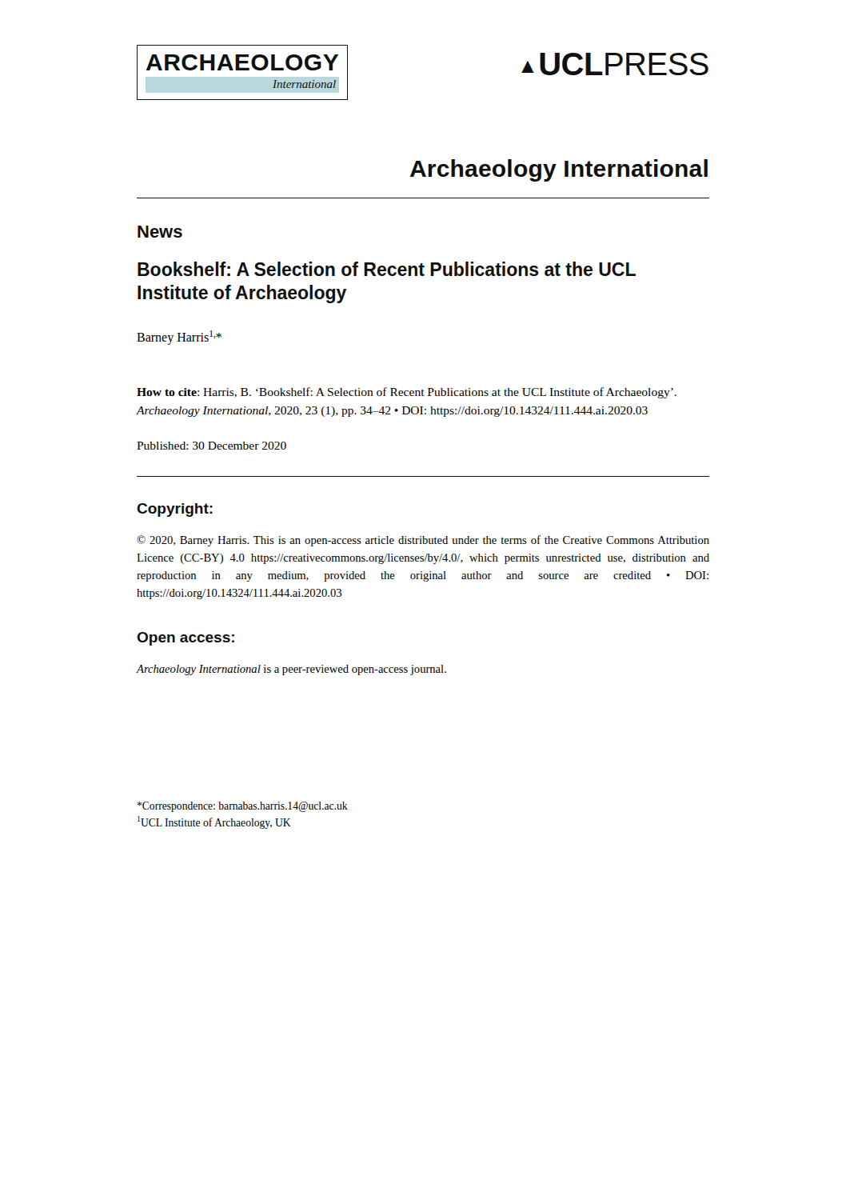ARCHAEOLOGY International
▲UCL PRESS
Archaeology International
News
Bookshelf: A Selection of Recent Publications at the UCL Institute of Archaeology
Barney Harris1,*
How to cite: Harris, B. ‘Bookshelf: A Selection of Recent Publications at the UCL Institute of Archaeology’. Archaeology International, 2020, 23 (1), pp. 34–42 • DOI: https://doi.org/10.14324/111.444.ai.2020.03
Published: 30 December 2020
Copyright:
© 2020, Barney Harris. This is an open-access article distributed under the terms of the Creative Commons Attribution Licence (CC-BY) 4.0 https://creativecommons.org/licenses/by/4.0/, which permits unrestricted use, distribution and reproduction in any medium, provided the original author and source are credited • DOI: https://doi.org/10.14324/111.444.ai.2020.03
Open access:
Archaeology International is a peer-reviewed open-access journal.
*Correspondence: barnabas.harris.14@ucl.ac.uk
1UCL Institute of Archaeology, UK